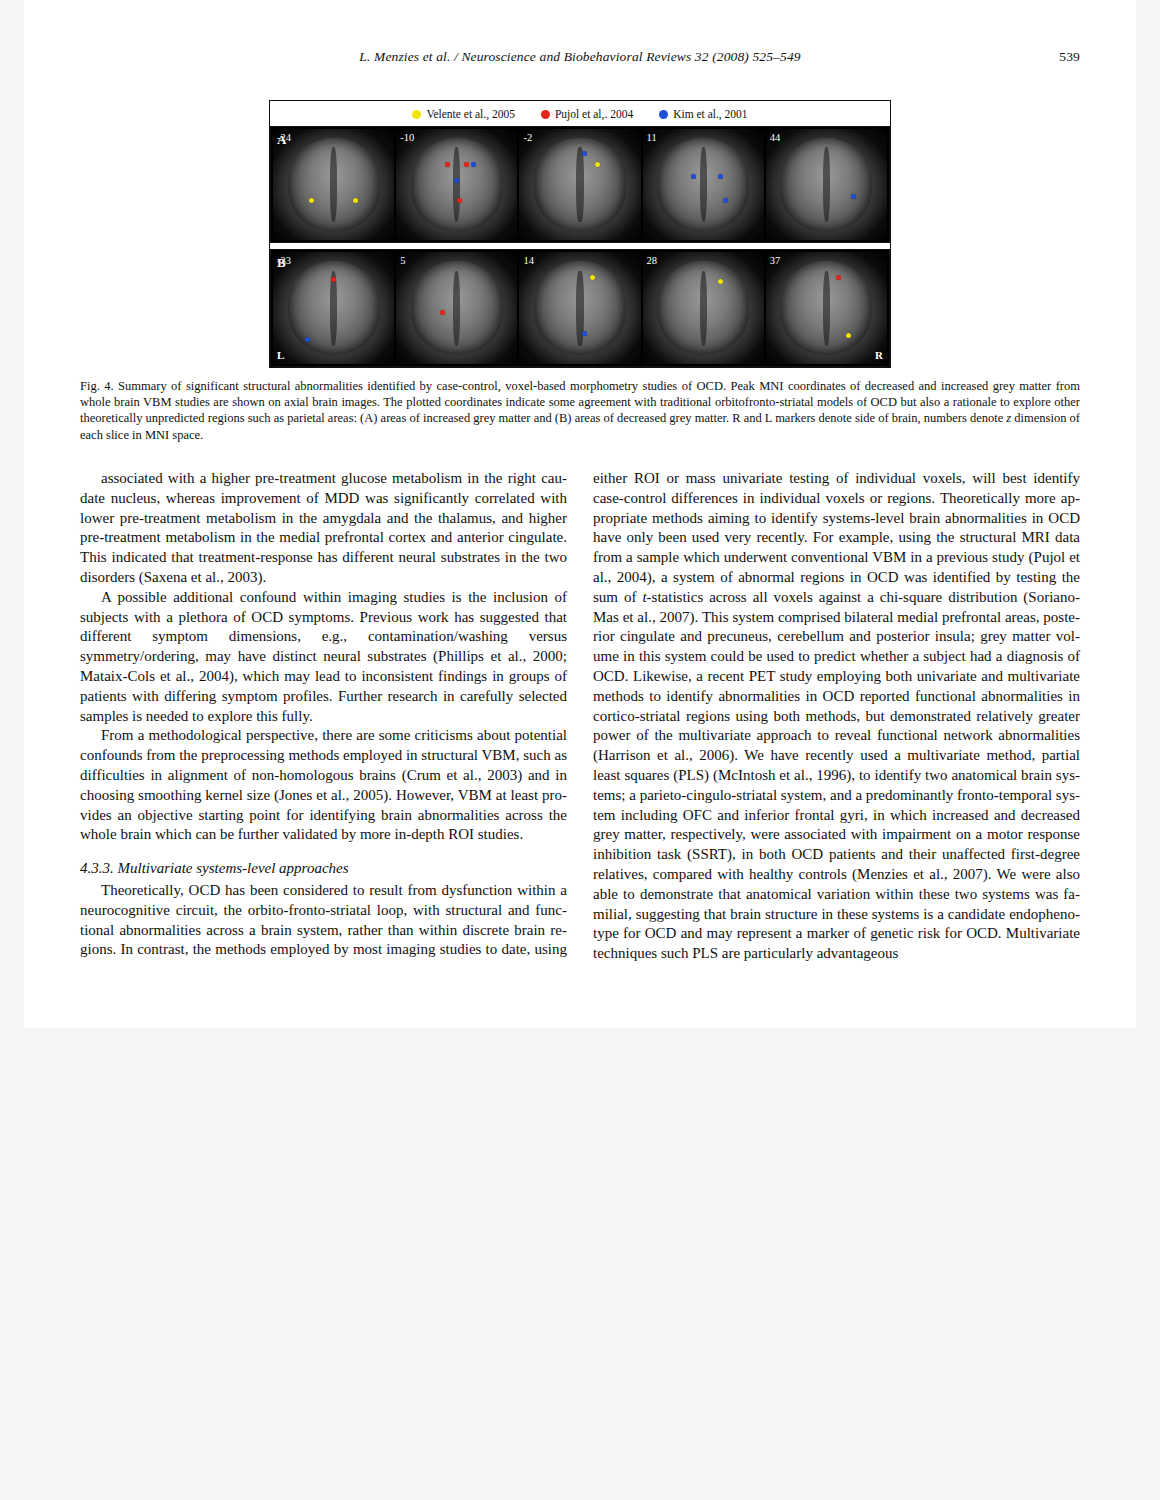L. Menzies et al. / Neuroscience and Biobehavioral Reviews 32 (2008) 525–549 539
Velente et al., 2005 Pujol et al,. 2004 Kim et al., 2001
A
-24
-10
-2
11
44
B
-33
5
14
28
37
L
R
Fig. 4. Summary of significant structural abnormalities identified by case-control, voxel-based morphometry studies of OCD. Peak MNI coordinates of decreased and increased grey matter from whole brain VBM studies are shown on axial brain images. The plotted coordinates indicate some agreement with traditional orbitofronto-striatal models of OCD but also a rationale to explore other theoretically unpredicted regions such as parietal areas: (A) areas of increased grey matter and (B) areas of decreased grey matter. R and L markers denote side of brain, numbers denote z dimension of each slice in MNI space.
associated with a higher pre-treatment glucose metabolism in the right caudate nucleus, whereas improvement of MDD was significantly correlated with lower pre-treatment metabolism in the amygdala and the thalamus, and higher pre-treatment metabolism in the medial prefrontal cortex and anterior cingulate. This indicated that treatment-response has different neural substrates in the two disorders (Saxena et al., 2003).
A possible additional confound within imaging studies is the inclusion of subjects with a plethora of OCD symptoms. Previous work has suggested that different symptom dimensions, e.g., contamination/washing versus symmetry/ordering, may have distinct neural substrates (Phillips et al., 2000; Mataix-Cols et al., 2004), which may lead to inconsistent findings in groups of patients with differing symptom profiles. Further research in carefully selected samples is needed to explore this fully.
From a methodological perspective, there are some criticisms about potential confounds from the preprocessing methods employed in structural VBM, such as difficulties in alignment of non-homologous brains (Crum et al., 2003) and in choosing smoothing kernel size (Jones et al., 2005). However, VBM at least provides an objective starting point for identifying brain abnormalities across the whole brain which can be further validated by more in-depth ROI studies.
4.3.3. Multivariate systems-level approaches
Theoretically, OCD has been considered to result from dysfunction within a neurocognitive circuit, the orbito-fronto-striatal loop, with structural and functional abnormalities across a brain system, rather than within discrete brain regions. In contrast, the methods employed by most imaging studies to date, using either ROI or mass univariate testing of individual voxels, will best identify case-control differences in individual voxels or regions. Theoretically more appropriate methods aiming to identify systems-level brain abnormalities in OCD have only been used very recently. For example, using the structural MRI data from a sample which underwent conventional VBM in a previous study (Pujol et al., 2004), a system of abnormal regions in OCD was identified by testing the sum of t-statistics across all voxels against a chi-square distribution (Soriano-Mas et al., 2007). This system comprised bilateral medial prefrontal areas, posterior cingulate and precuneus, cerebellum and posterior insula; grey matter volume in this system could be used to predict whether a subject had a diagnosis of OCD. Likewise, a recent PET study employing both univariate and multivariate methods to identify abnormalities in OCD reported functional abnormalities in cortico-striatal regions using both methods, but demonstrated relatively greater power of the multivariate approach to reveal functional network abnormalities (Harrison et al., 2006). We have recently used a multivariate method, partial least squares (PLS) (McIntosh et al., 1996), to identify two anatomical brain systems; a parieto-cingulo-striatal system, and a predominantly fronto-temporal system including OFC and inferior frontal gyri, in which increased and decreased grey matter, respectively, were associated with impairment on a motor response inhibition task (SSRT), in both OCD patients and their unaffected first-degree relatives, compared with healthy controls (Menzies et al., 2007). We were also able to demonstrate that anatomical variation within these two systems was familial, suggesting that brain structure in these systems is a candidate endophenotype for OCD and may represent a marker of genetic risk for OCD. Multivariate techniques such PLS are particularly advantageous